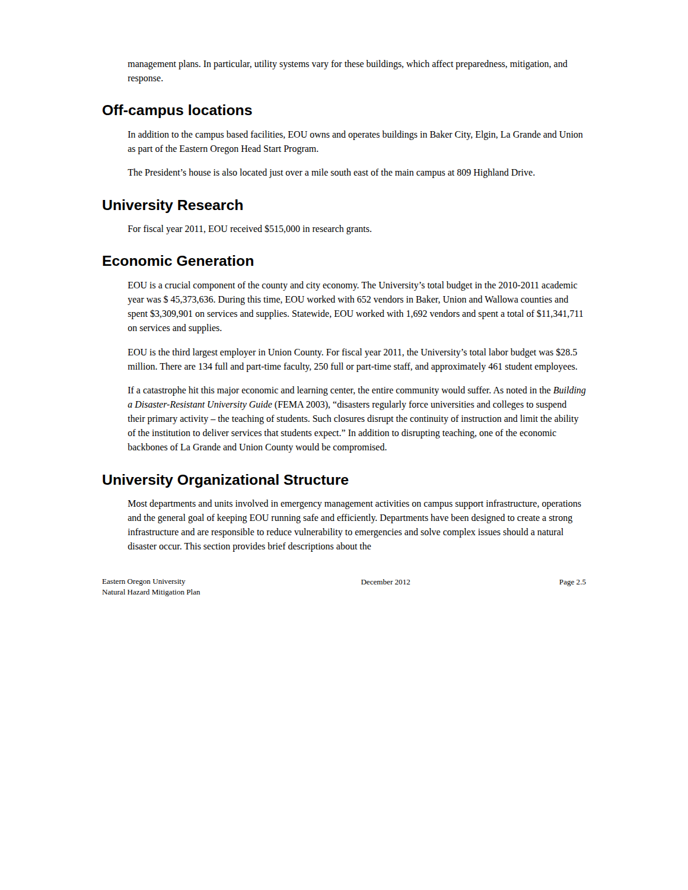management plans. In particular, utility systems vary for these buildings, which affect preparedness, mitigation, and response.
Off-campus locations
In addition to the campus based facilities, EOU owns and operates buildings in Baker City, Elgin, La Grande and Union as part of the Eastern Oregon Head Start Program.
The President’s house is also located just over a mile south east of the main campus at 809 Highland Drive.
University Research
For fiscal year 2011, EOU received $515,000 in research grants.
Economic Generation
EOU is a crucial component of the county and city economy. The University’s total budget in the 2010-2011 academic year was $ 45,373,636. During this time, EOU worked with 652 vendors in Baker, Union and Wallowa counties and spent $3,309,901 on services and supplies. Statewide, EOU worked with 1,692 vendors and spent a total of $11,341,711 on services and supplies.
EOU is the third largest employer in Union County. For fiscal year 2011, the University’s total labor budget was $28.5 million. There are 134 full and part-time faculty, 250 full or part-time staff, and approximately 461 student employees.
If a catastrophe hit this major economic and learning center, the entire community would suffer. As noted in the Building a Disaster-Resistant University Guide (FEMA 2003), “disasters regularly force universities and colleges to suspend their primary activity – the teaching of students. Such closures disrupt the continuity of instruction and limit the ability of the institution to deliver services that students expect.” In addition to disrupting teaching, one of the economic backbones of La Grande and Union County would be compromised.
University Organizational Structure
Most departments and units involved in emergency management activities on campus support infrastructure, operations and the general goal of keeping EOU running safe and efficiently. Departments have been designed to create a strong infrastructure and are responsible to reduce vulnerability to emergencies and solve complex issues should a natural disaster occur. This section provides brief descriptions about the
Eastern Oregon University
Natural Hazard Mitigation Plan
December 2012
Page 2.5